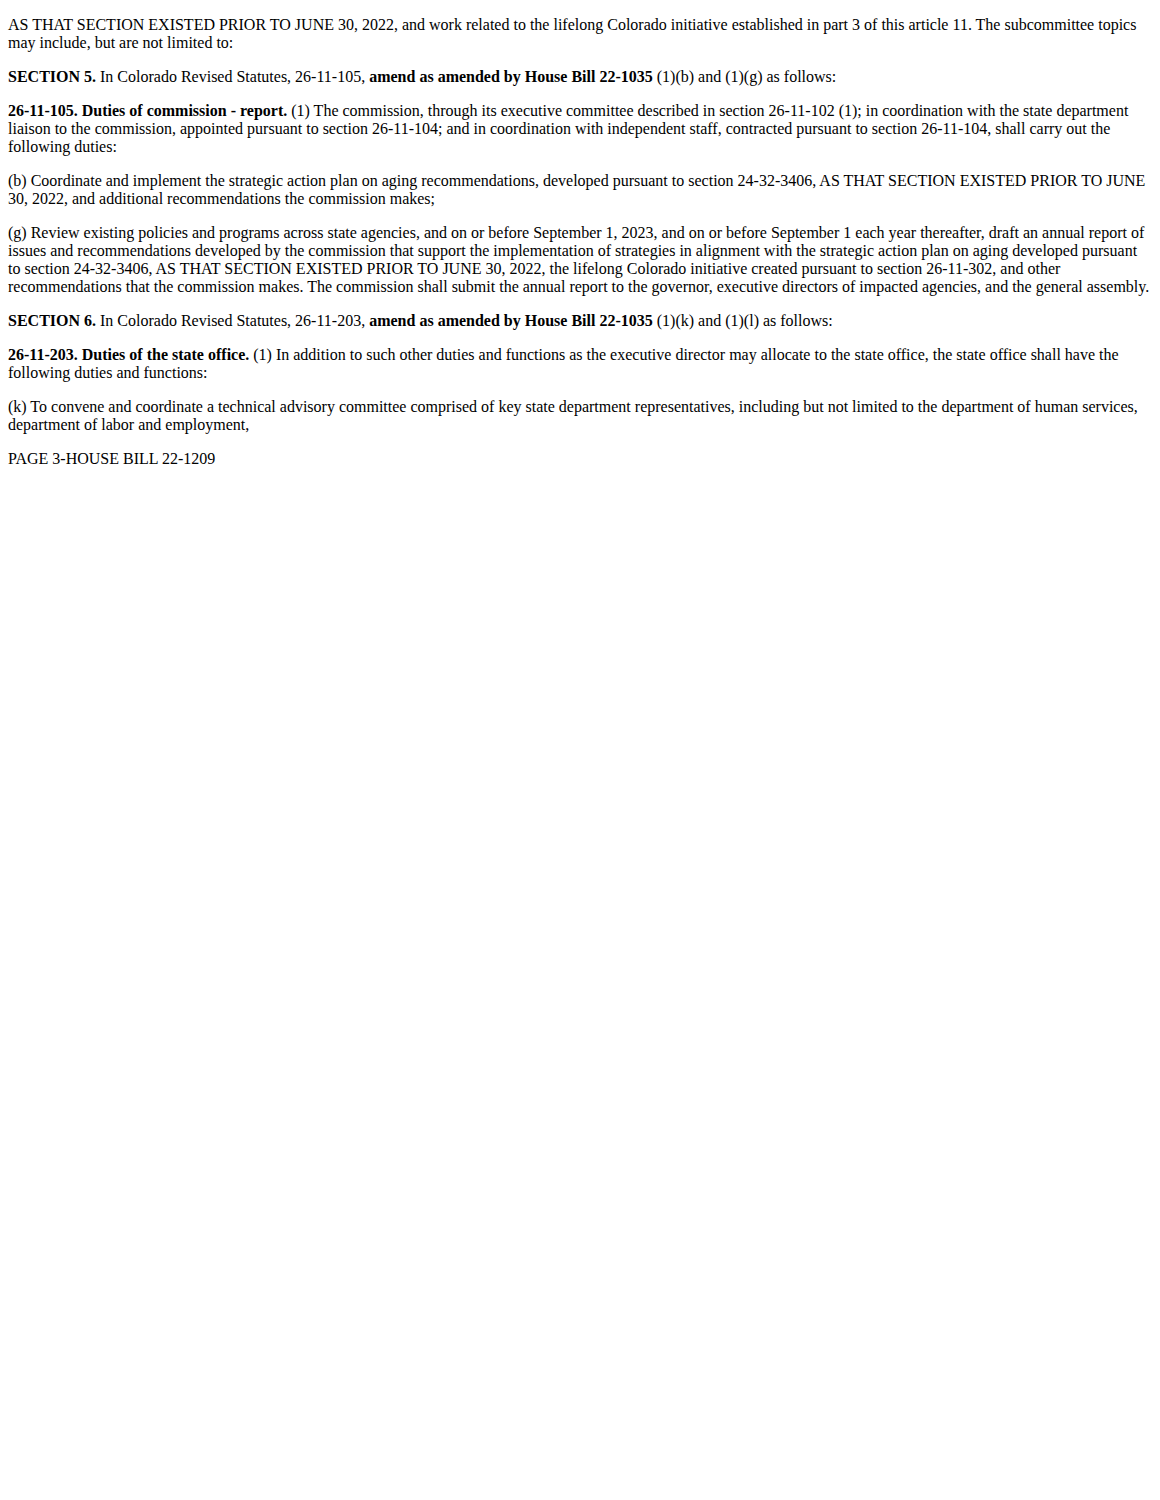AS THAT SECTION EXISTED PRIOR TO JUNE 30, 2022, and work related to the lifelong Colorado initiative established in part 3 of this article 11. The subcommittee topics may include, but are not limited to:
SECTION 5. In Colorado Revised Statutes, 26-11-105, amend as amended by House Bill 22-1035 (1)(b) and (1)(g) as follows:
26-11-105. Duties of commission - report. (1) The commission, through its executive committee described in section 26-11-102 (1); in coordination with the state department liaison to the commission, appointed pursuant to section 26-11-104; and in coordination with independent staff, contracted pursuant to section 26-11-104, shall carry out the following duties:
(b) Coordinate and implement the strategic action plan on aging recommendations, developed pursuant to section 24-32-3406, AS THAT SECTION EXISTED PRIOR TO JUNE 30, 2022, and additional recommendations the commission makes;
(g) Review existing policies and programs across state agencies, and on or before September 1, 2023, and on or before September 1 each year thereafter, draft an annual report of issues and recommendations developed by the commission that support the implementation of strategies in alignment with the strategic action plan on aging developed pursuant to section 24-32-3406, AS THAT SECTION EXISTED PRIOR TO JUNE 30, 2022, the lifelong Colorado initiative created pursuant to section 26-11-302, and other recommendations that the commission makes. The commission shall submit the annual report to the governor, executive directors of impacted agencies, and the general assembly.
SECTION 6. In Colorado Revised Statutes, 26-11-203, amend as amended by House Bill 22-1035 (1)(k) and (1)(l) as follows:
26-11-203. Duties of the state office. (1) In addition to such other duties and functions as the executive director may allocate to the state office, the state office shall have the following duties and functions:
(k) To convene and coordinate a technical advisory committee comprised of key state department representatives, including but not limited to the department of human services, department of labor and employment,
PAGE 3-HOUSE BILL 22-1209